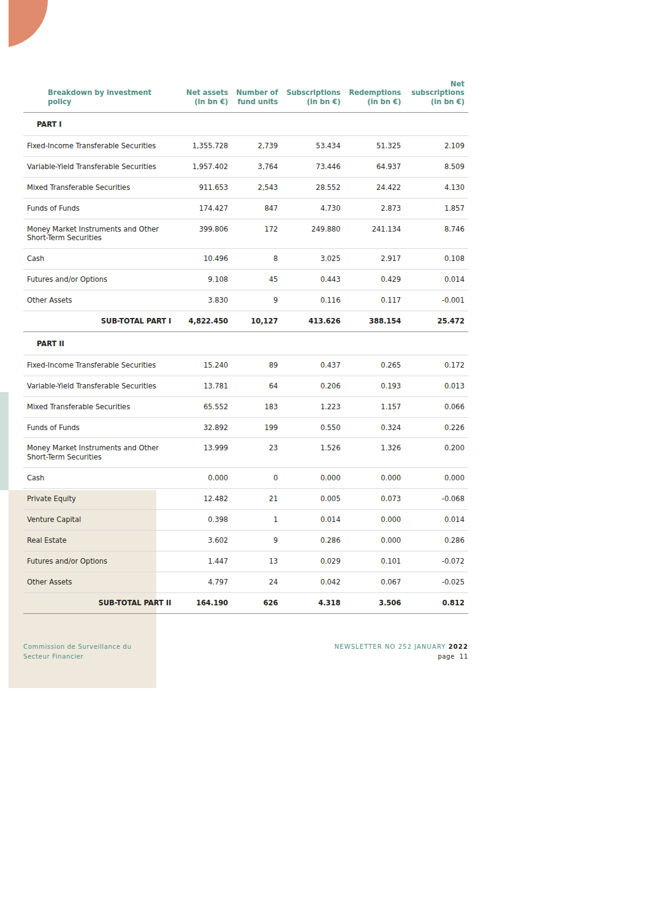| Breakdown by investment policy | Net assets (in bn €) | Number of fund units | Subscriptions (in bn €) | Redemptions (in bn €) | Net subscriptions (in bn €) |
| --- | --- | --- | --- | --- | --- |
| PART I | | | | | |
| Fixed-Income Transferable Securities | 1,355.728 | 2,739 | 53.434 | 51.325 | 2.109 |
| Variable-Yield Transferable Securities | 1,957.402 | 3,764 | 73.446 | 64.937 | 8.509 |
| Mixed Transferable Securities | 911.653 | 2,543 | 28.552 | 24.422 | 4.130 |
| Funds of Funds | 174.427 | 847 | 4.730 | 2.873 | 1.857 |
| Money Market Instruments and Other Short-Term Securities | 399.806 | 172 | 249.880 | 241.134 | 8.746 |
| Cash | 10.496 | 8 | 3.025 | 2.917 | 0.108 |
| Futures and/or Options | 9.108 | 45 | 0.443 | 0.429 | 0.014 |
| Other Assets | 3.830 | 9 | 0.116 | 0.117 | -0.001 |
| SUB-TOTAL PART I | 4,822.450 | 10,127 | 413.626 | 388.154 | 25.472 |
| PART II | | | | | |
| Fixed-Income Transferable Securities | 15.240 | 89 | 0.437 | 0.265 | 0.172 |
| Variable-Yield Transferable Securities | 13.781 | 64 | 0.206 | 0.193 | 0.013 |
| Mixed Transferable Securities | 65.552 | 183 | 1.223 | 1.157 | 0.066 |
| Funds of Funds | 32.892 | 199 | 0.550 | 0.324 | 0.226 |
| Money Market Instruments and Other Short-Term Securities | 13.999 | 23 | 1.526 | 1.326 | 0.200 |
| Cash | 0.000 | 0 | 0.000 | 0.000 | 0.000 |
| Private Equity | 12.482 | 21 | 0.005 | 0.073 | -0.068 |
| Venture Capital | 0.398 | 1 | 0.014 | 0.000 | 0.014 |
| Real Estate | 3.602 | 9 | 0.286 | 0.000 | 0.286 |
| Futures and/or Options | 1.447 | 13 | 0.029 | 0.101 | -0.072 |
| Other Assets | 4.797 | 24 | 0.042 | 0.067 | -0.025 |
| SUB-TOTAL PART II | 164.190 | 626 | 4.318 | 3.506 | 0.812 |
Commission de Surveillance du
Secteur Financier
NEWSLETTER NO 252 JANUARY 2022
page 11